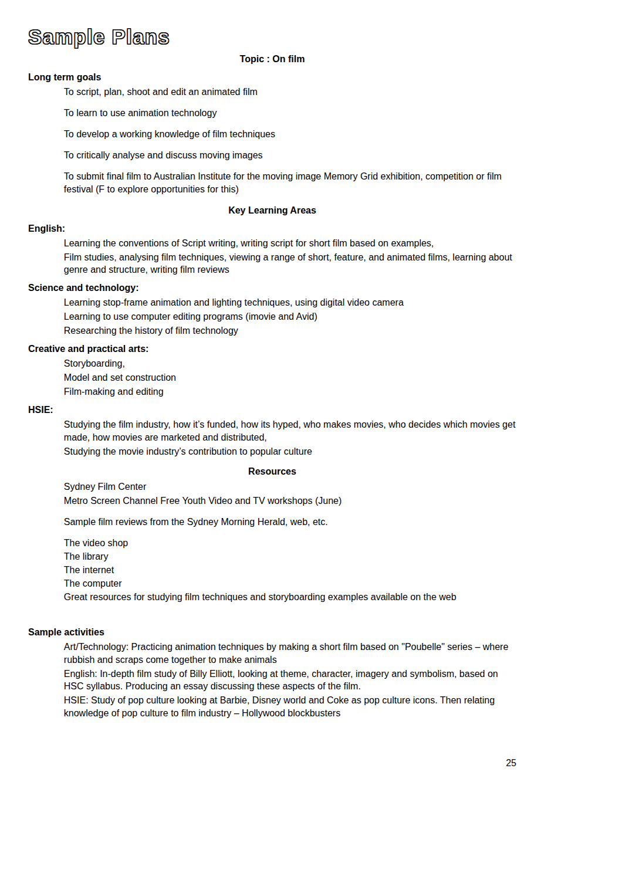Sample Plans
Topic : On film
Long term goals
To script, plan, shoot and edit an animated film
To learn to use animation technology
To develop a working knowledge of film techniques
To critically analyse and discuss moving images
To submit final film to Australian Institute for the moving image Memory Grid exhibition, competition or film festival (F to explore opportunities for this)
Key Learning Areas
English:
Learning the conventions of Script writing, writing script for short film based on examples,
Film studies, analysing film techniques, viewing a range of short, feature, and animated films, learning about genre and structure, writing film reviews
Science and technology:
Learning stop-frame animation and lighting techniques, using digital video camera
Learning to use computer editing programs (imovie and Avid)
Researching the history of film technology
Creative and practical arts:
Storyboarding,
Model and set construction
Film-making and editing
HSIE:
Studying the film industry, how it’s funded, how its hyped, who makes movies, who decides which movies get made, how movies are marketed and distributed,
Studying the movie industry’s contribution to popular culture
Resources
Sydney Film Center
Metro Screen Channel Free Youth Video and TV workshops (June)
Sample film reviews from the Sydney Morning Herald, web, etc.
The video shop
The library
The internet
The computer
Great resources for studying film techniques and storyboarding examples available on the web
Sample activities
Art/Technology: Practicing animation techniques by making a short film based on "Poubelle" series – where rubbish and scraps come together to make animals
English: In-depth film study of Billy Elliott, looking at theme, character, imagery and symbolism, based on HSC syllabus. Producing an essay discussing these aspects of the film.
HSIE: Study of pop culture looking at Barbie, Disney world and Coke as pop culture icons. Then relating knowledge of pop culture to film industry – Hollywood blockbusters
25